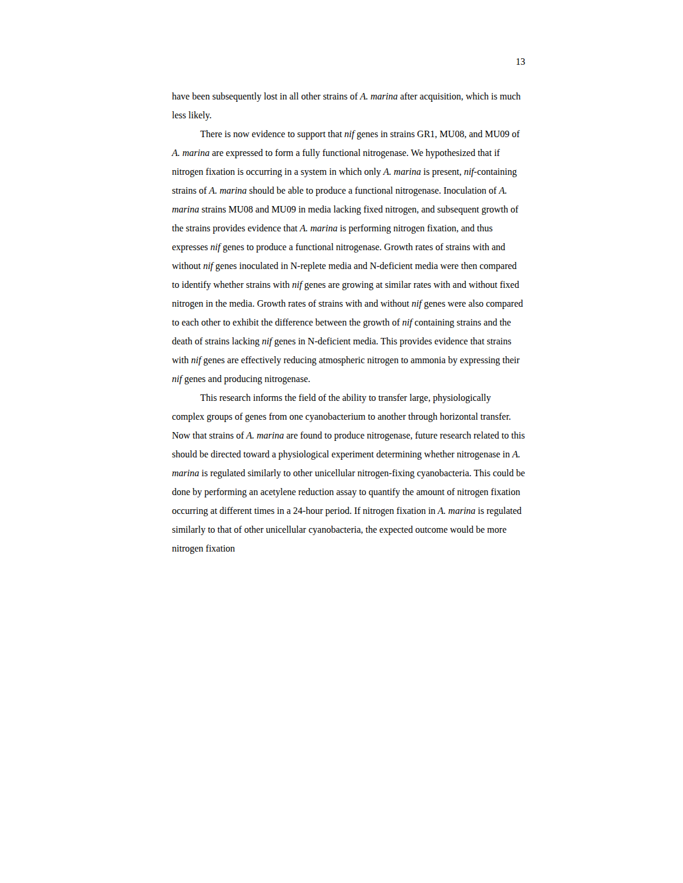13
have been subsequently lost in all other strains of A. marina after acquisition, which is much less likely.
There is now evidence to support that nif genes in strains GR1, MU08, and MU09 of A. marina are expressed to form a fully functional nitrogenase. We hypothesized that if nitrogen fixation is occurring in a system in which only A. marina is present, nif-containing strains of A. marina should be able to produce a functional nitrogenase. Inoculation of A. marina strains MU08 and MU09 in media lacking fixed nitrogen, and subsequent growth of the strains provides evidence that A. marina is performing nitrogen fixation, and thus expresses nif genes to produce a functional nitrogenase. Growth rates of strains with and without nif genes inoculated in N-replete media and N-deficient media were then compared to identify whether strains with nif genes are growing at similar rates with and without fixed nitrogen in the media. Growth rates of strains with and without nif genes were also compared to each other to exhibit the difference between the growth of nif containing strains and the death of strains lacking nif genes in N-deficient media. This provides evidence that strains with nif genes are effectively reducing atmospheric nitrogen to ammonia by expressing their nif genes and producing nitrogenase.
This research informs the field of the ability to transfer large, physiologically complex groups of genes from one cyanobacterium to another through horizontal transfer. Now that strains of A. marina are found to produce nitrogenase, future research related to this should be directed toward a physiological experiment determining whether nitrogenase in A. marina is regulated similarly to other unicellular nitrogen-fixing cyanobacteria. This could be done by performing an acetylene reduction assay to quantify the amount of nitrogen fixation occurring at different times in a 24-hour period. If nitrogen fixation in A. marina is regulated similarly to that of other unicellular cyanobacteria, the expected outcome would be more nitrogen fixation